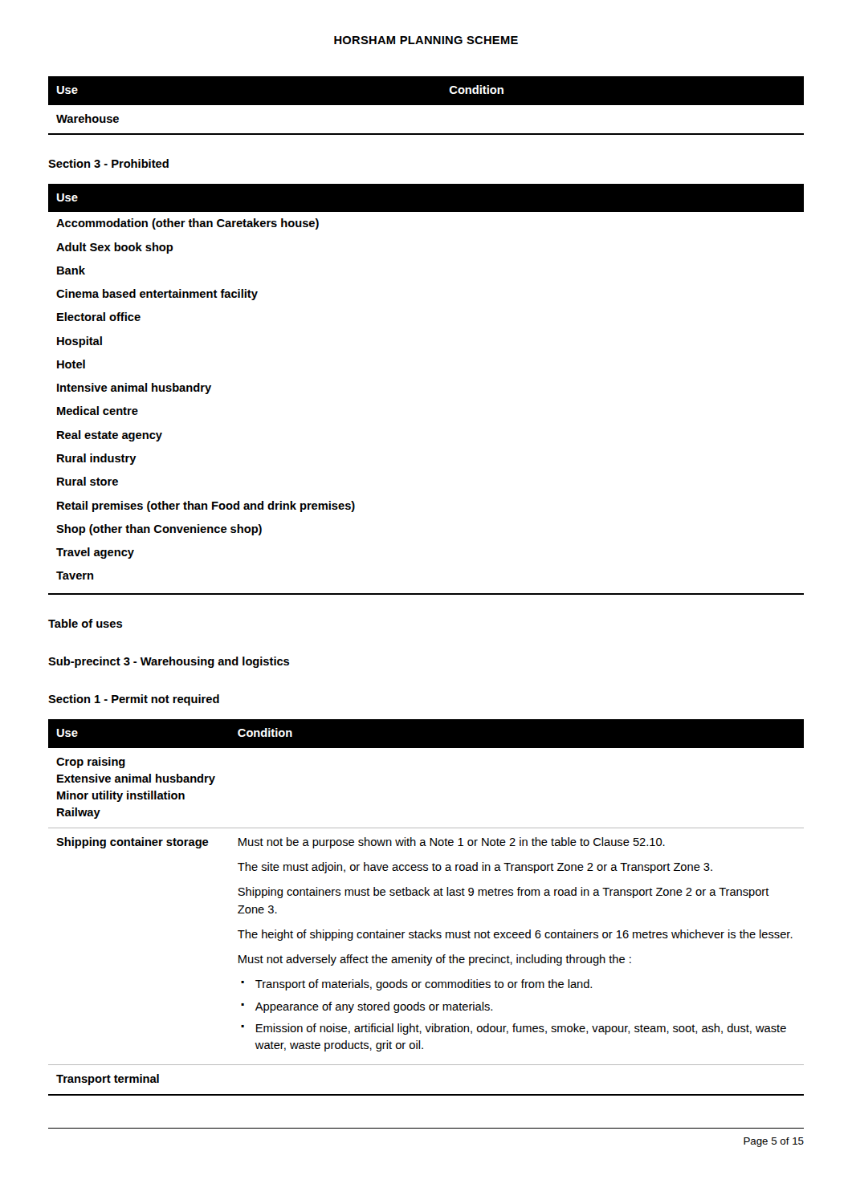HORSHAM PLANNING SCHEME
| Use | Condition |
| --- | --- |
| Warehouse | |
Section 3 - Prohibited
| Use |
| --- |
| Accommodation (other than Caretakers house) |
| Adult Sex book shop |
| Bank |
| Cinema based entertainment facility |
| Electoral office |
| Hospital |
| Hotel |
| Intensive animal husbandry |
| Medical centre |
| Real estate agency |
| Rural industry |
| Rural store |
| Retail premises (other than Food and drink premises) |
| Shop (other than Convenience shop) |
| Travel agency |
| Tavern |
Table of uses
Sub-precinct 3 - Warehousing and logistics
Section 1 - Permit not required
| Use | Condition |
| --- | --- |
| Crop raising Extensive animal husbandry Minor utility instillation Railway | |
| Shipping container storage | Must not be a purpose shown with a Note 1 or Note 2 in the table to Clause 52.10. The site must adjoin, or have access to a road in a Transport Zone 2 or a Transport Zone 3. Shipping containers must be setback at last 9 metres from a road in a Transport Zone 2 or a Transport Zone 3. The height of shipping container stacks must not exceed 6 containers or 16 metres whichever is the lesser. Must not adversely affect the amenity of the precinct, including through the : Transport of materials, goods or commodities to or from the land. Appearance of any stored goods or materials. Emission of noise, artificial light, vibration, odour, fumes, smoke, vapour, steam, soot, ash, dust, waste water, waste products, grit or oil. |
| Transport terminal | |
Page 5 of 15